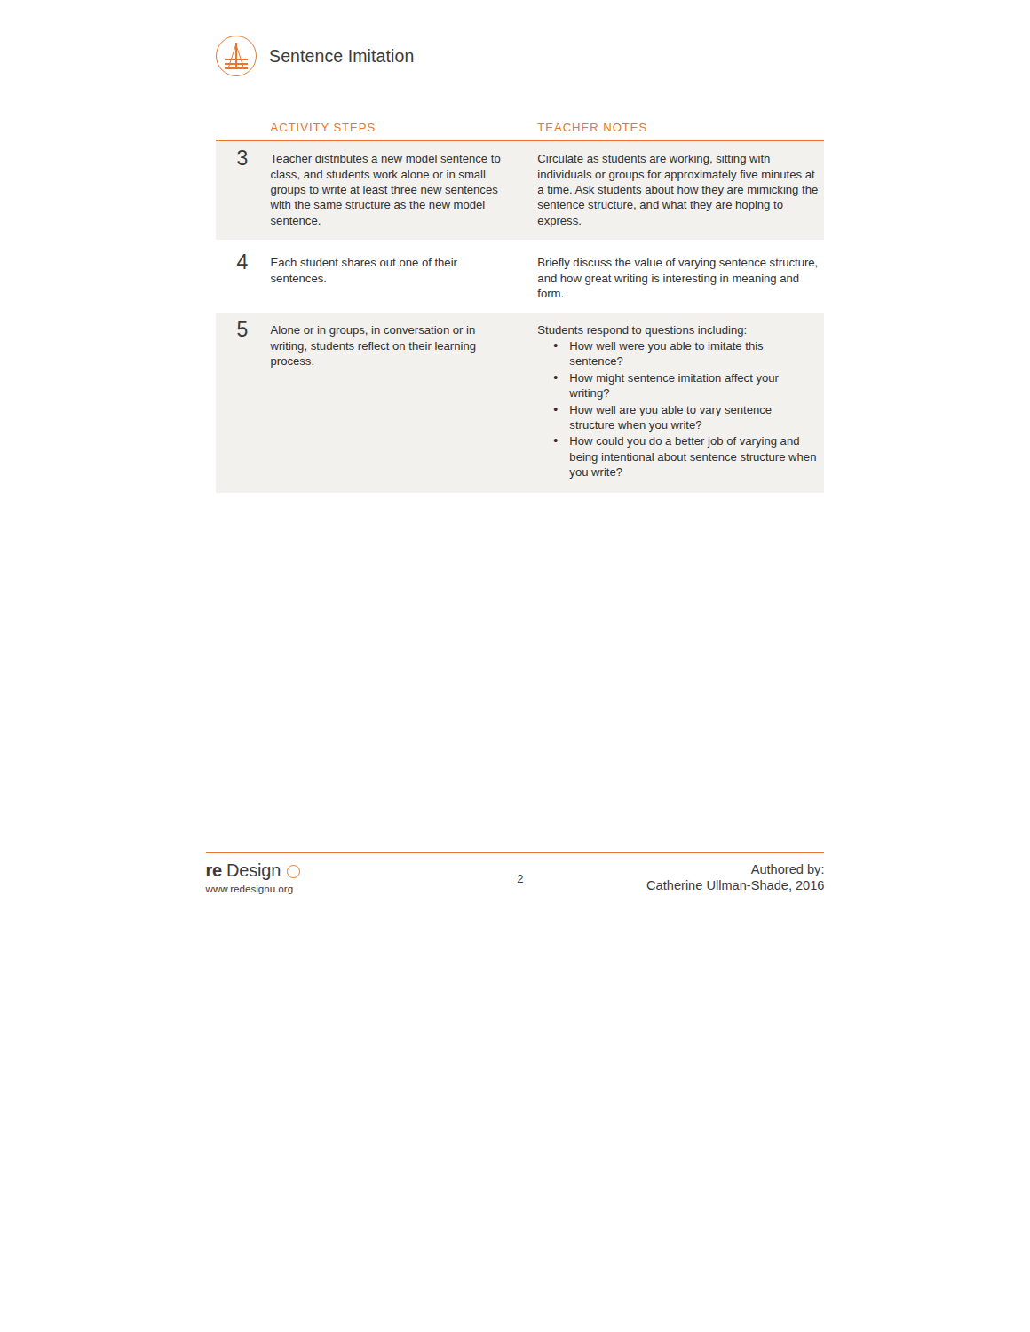Sentence Imitation
| | ACTIVITY STEPS | TEACHER NOTES |
| --- | --- | --- |
| 3 | Teacher distributes a new model sentence to class, and students work alone or in small groups to write at least three new sentences with the same structure as the new model sentence. | Circulate as students are working, sitting with individuals or groups for approximately five minutes at a time. Ask students about how they are mimicking the sentence structure, and what they are hoping to express. |
| 4 | Each student shares out one of their sentences. | Briefly discuss the value of varying sentence structure, and how great writing is interesting in meaning and form. |
| 5 | Alone or in groups, in conversation or in writing, students reflect on their learning process. | Students respond to questions including: How well were you able to imitate this sentence? How might sentence imitation affect your writing? How well are you able to vary sentence structure when you write? How could you do a better job of varying and being intentional about sentence structure when you write? |
re Design
www.redesignu.org
2
Authored by:
Catherine Ullman-Shade, 2016